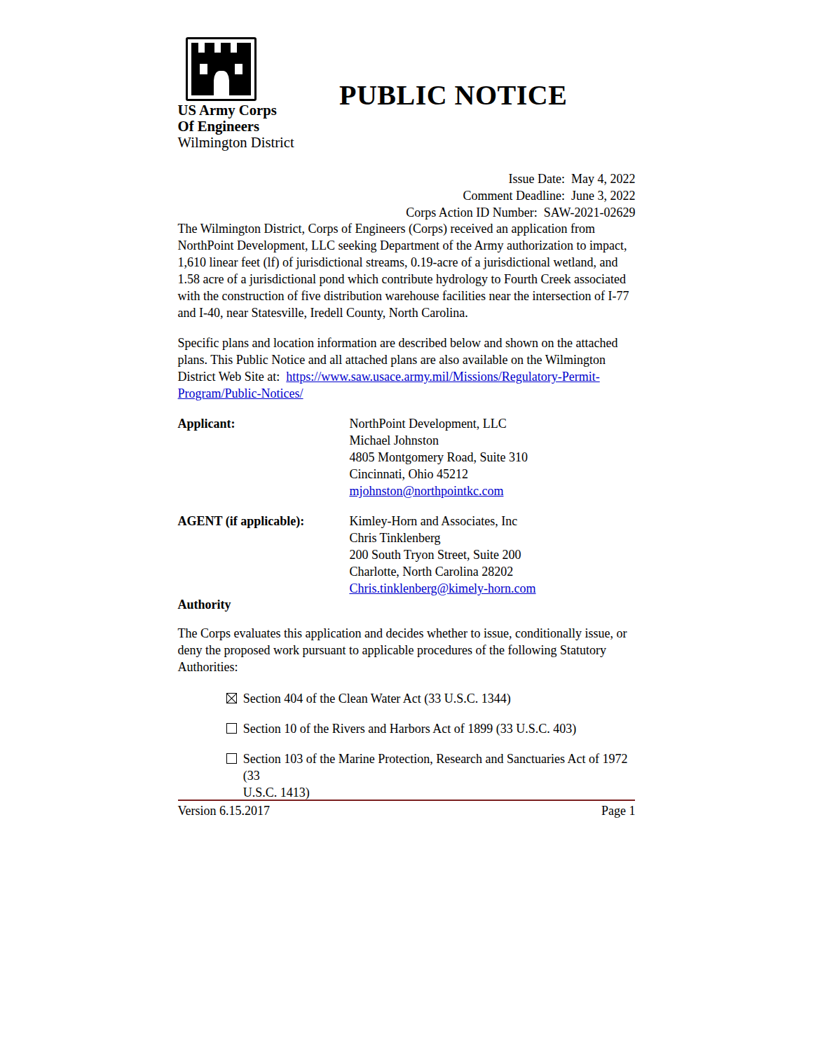US Army Corps
Of Engineers
Wilmington District
PUBLIC NOTICE
Issue Date: May 4, 2022
Comment Deadline: June 3, 2022
Corps Action ID Number: SAW-2021-02629
The Wilmington District, Corps of Engineers (Corps) received an application from NorthPoint Development, LLC seeking Department of the Army authorization to impact, 1,610 linear feet (lf) of jurisdictional streams, 0.19-acre of a jurisdictional wetland, and 1.58 acre of a jurisdictional pond which contribute hydrology to Fourth Creek associated with the construction of five distribution warehouse facilities near the intersection of I-77 and I-40, near Statesville, Iredell County, North Carolina.
Specific plans and location information are described below and shown on the attached plans. This Public Notice and all attached plans are also available on the Wilmington District Web Site at: https://www.saw.usace.army.mil/Missions/Regulatory-Permit-Program/Public-Notices/
| Applicant: | NorthPoint Development, LLC Michael Johnston 4805 Montgomery Road, Suite 310 Cincinnati, Ohio 45212 mjohnston@northpointkc.com |
| AGENT (if applicable): | Kimley-Horn and Associates, Inc Chris Tinklenberg 200 South Tryon Street, Suite 200 Charlotte, North Carolina 28202 Chris.tinklenberg@kimely-horn.com |
Authority
The Corps evaluates this application and decides whether to issue, conditionally issue, or deny the proposed work pursuant to applicable procedures of the following Statutory Authorities:
Section 404 of the Clean Water Act (33 U.S.C. 1344)
Section 10 of the Rivers and Harbors Act of 1899 (33 U.S.C. 403)
Section 103 of the Marine Protection, Research and Sanctuaries Act of 1972 (33
U.S.C. 1413)
Version 6.15.2017 Page 1